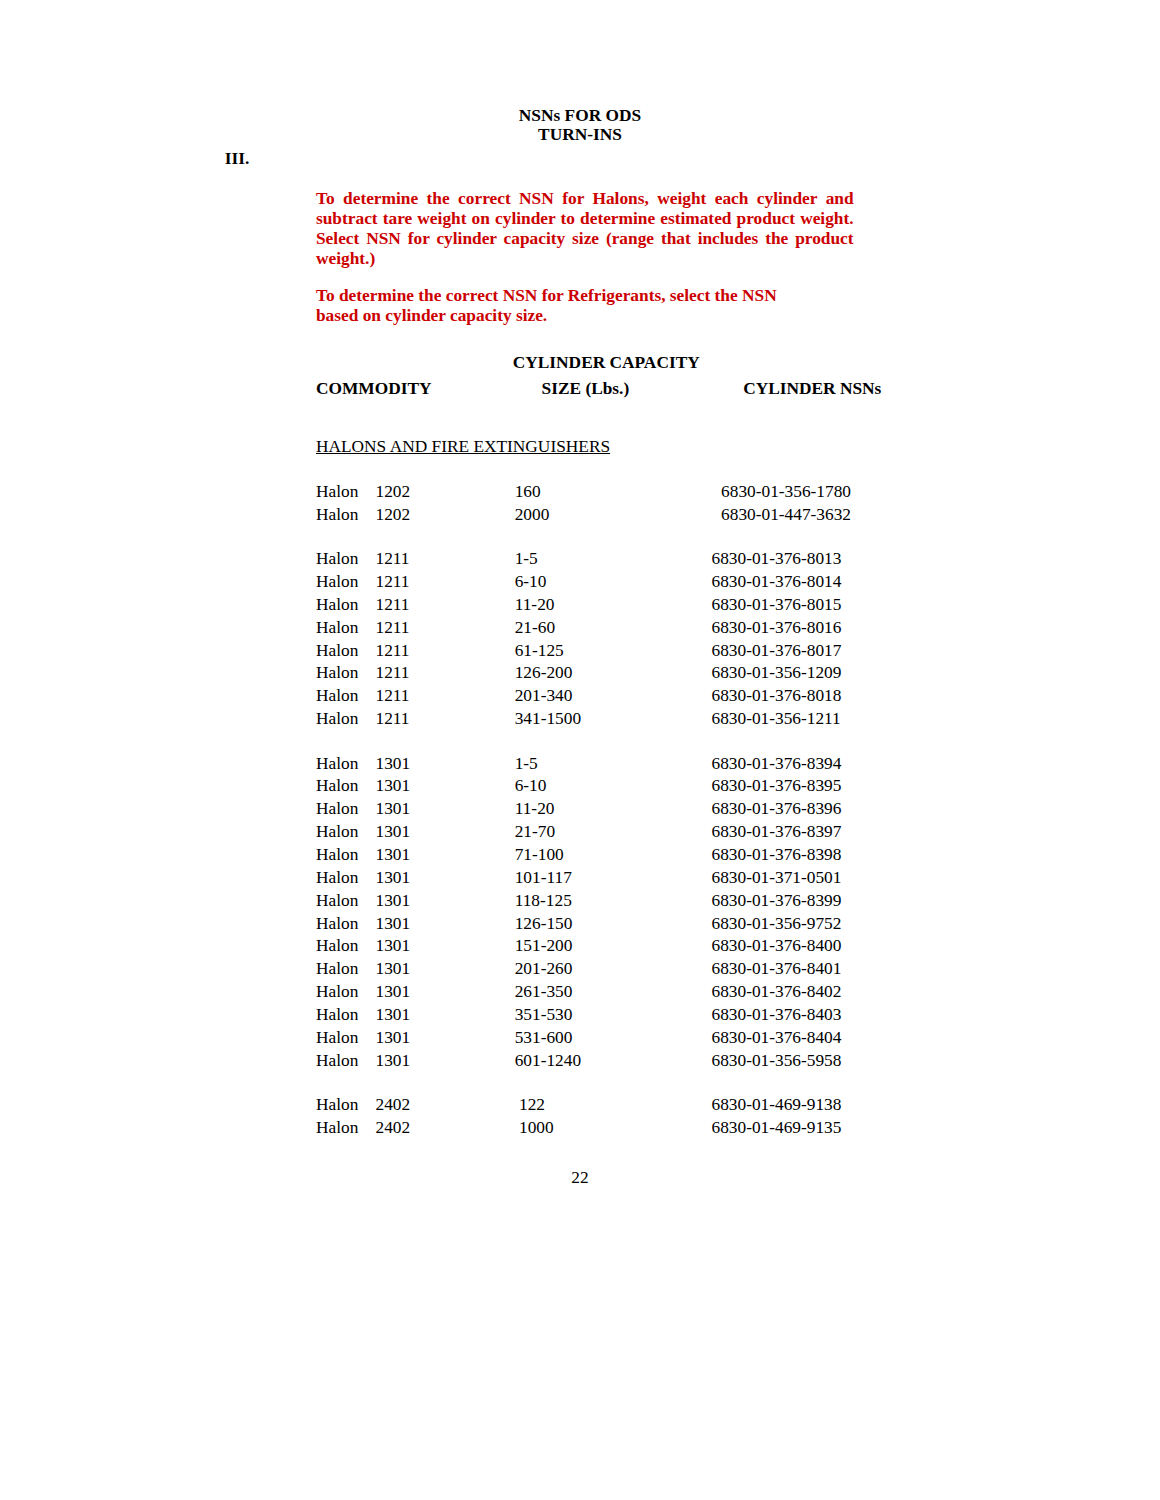NSNs FOR ODS
TURN-INS
III.
To determine the correct NSN for Halons, weight each cylinder and subtract tare weight on cylinder to determine estimated product weight. Select NSN for cylinder capacity size (range that includes the product weight.)
To determine the correct NSN for Refrigerants, select the NSN
based on cylinder capacity size.
CYLINDER CAPACITY COMMODITY SIZE (Lbs.) CYLINDER NSNs
HALONS AND FIRE EXTINGUISHERS
| Halon | 1202 | 160 | 6830-01-356-1780 |
| Halon | 1202 | 2000 | 6830-01-447-3632 |
| Halon | 1211 | 1-5 | 6830-01-376-8013 |
| Halon | 1211 | 6-10 | 6830-01-376-8014 |
| Halon | 1211 | 11-20 | 6830-01-376-8015 |
| Halon | 1211 | 21-60 | 6830-01-376-8016 |
| Halon | 1211 | 61-125 | 6830-01-376-8017 |
| Halon | 1211 | 126-200 | 6830-01-356-1209 |
| Halon | 1211 | 201-340 | 6830-01-376-8018 |
| Halon | 1211 | 341-1500 | 6830-01-356-1211 |
| Halon | 1301 | 1-5 | 6830-01-376-8394 |
| Halon | 1301 | 6-10 | 6830-01-376-8395 |
| Halon | 1301 | 11-20 | 6830-01-376-8396 |
| Halon | 1301 | 21-70 | 6830-01-376-8397 |
| Halon | 1301 | 71-100 | 6830-01-376-8398 |
| Halon | 1301 | 101-117 | 6830-01-371-0501 |
| Halon | 1301 | 118-125 | 6830-01-376-8399 |
| Halon | 1301 | 126-150 | 6830-01-356-9752 |
| Halon | 1301 | 151-200 | 6830-01-376-8400 |
| Halon | 1301 | 201-260 | 6830-01-376-8401 |
| Halon | 1301 | 261-350 | 6830-01-376-8402 |
| Halon | 1301 | 351-530 | 6830-01-376-8403 |
| Halon | 1301 | 531-600 | 6830-01-376-8404 |
| Halon | 1301 | 601-1240 | 6830-01-356-5958 |
| Halon | 2402 | 122 | 6830-01-469-9138 |
| Halon | 2402 | 1000 | 6830-01-469-9135 |
22